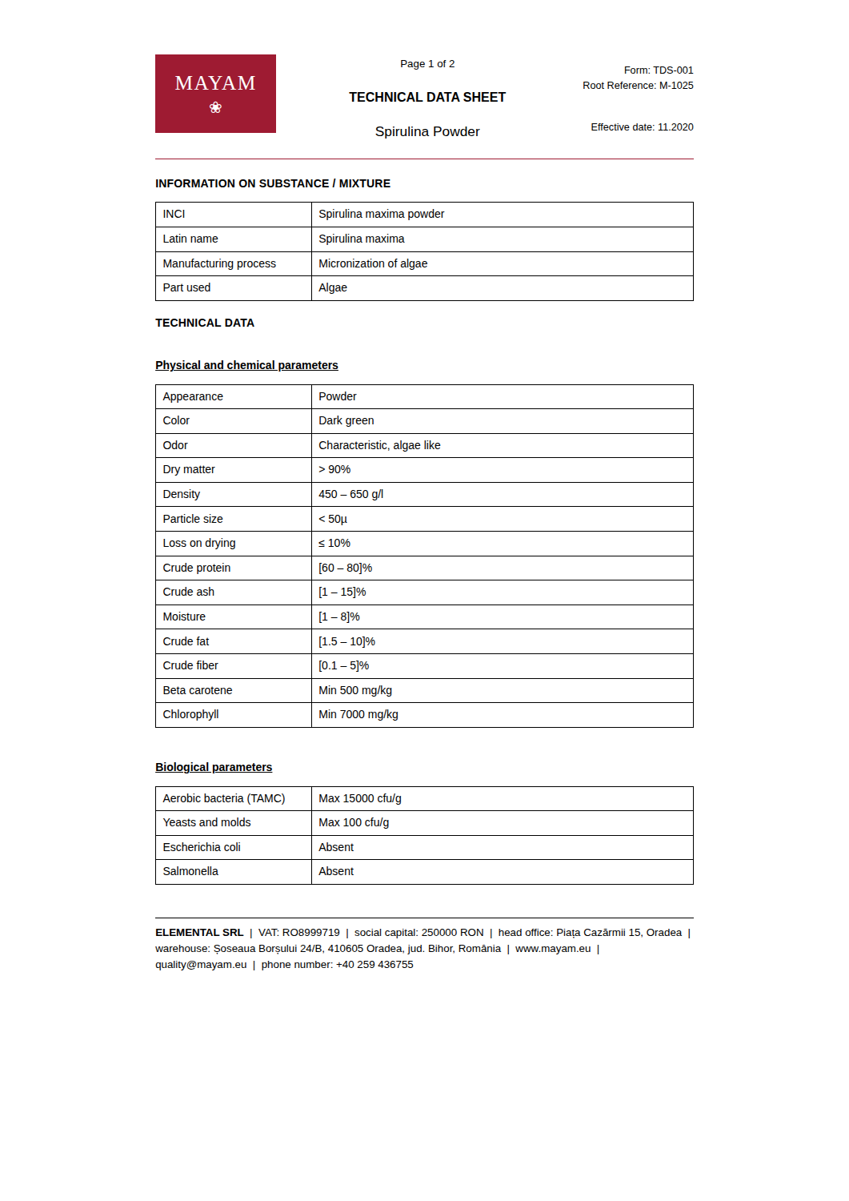MAYAM
❀
Page 1 of 2
TECHNICAL DATA SHEET
Spirulina Powder
Form: TDS-001
Root Reference: M-1025
Effective date: 11.2020
INFORMATION ON SUBSTANCE / MIXTURE
| INCI | Spirulina maxima powder |
| Latin name | Spirulina maxima |
| Manufacturing process | Micronization of algae |
| Part used | Algae |
TECHNICAL DATA
Physical and chemical parameters
| Appearance | Powder |
| Color | Dark green |
| Odor | Characteristic, algae like |
| Dry matter | > 90% |
| Density | 450 – 650 g/l |
| Particle size | < 50µ |
| Loss on drying | ≤ 10% |
| Crude protein | [60 – 80]% |
| Crude ash | [1 – 15]% |
| Moisture | [1 – 8]% |
| Crude fat | [1.5 – 10]% |
| Crude fiber | [0.1 – 5]% |
| Beta carotene | Min 500 mg/kg |
| Chlorophyll | Min 7000 mg/kg |
Biological parameters
| Aerobic bacteria (TAMC) | Max 15000 cfu/g |
| Yeasts and molds | Max 100 cfu/g |
| Escherichia coli | Absent |
| Salmonella | Absent |
ELEMENTAL SRL | VAT: RO8999719 | social capital: 250000 RON | head office: Piața Cazărmii 15, Oradea | warehouse: Șoseaua Borșului 24/B, 410605 Oradea, jud. Bihor, România | www.mayam.eu | quality@mayam.eu | phone number: +40 259 436755